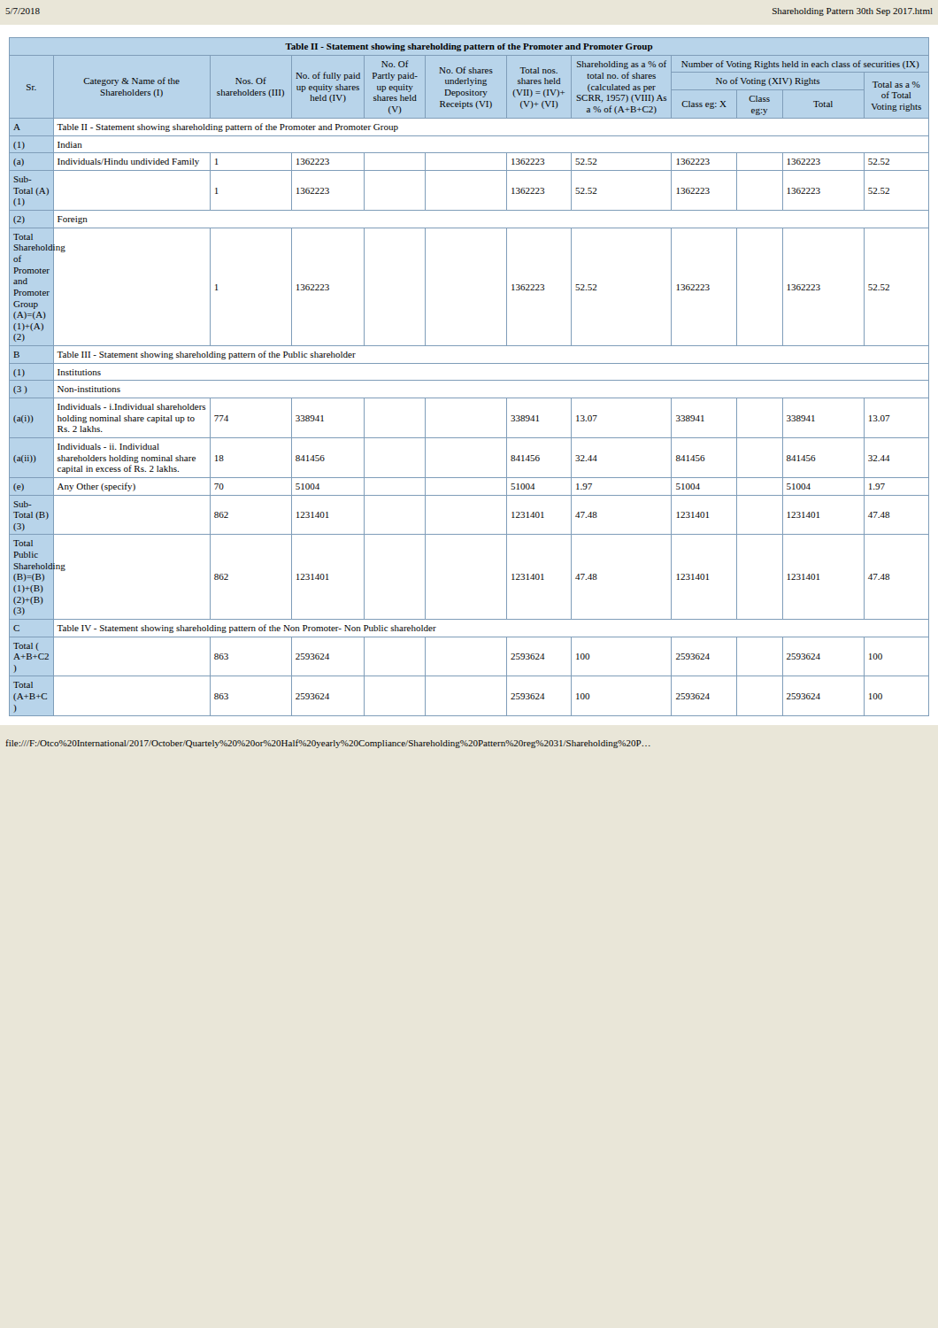5/7/2018
Shareholding Pattern 30th Sep 2017.html
| Table II - Statement showing shareholding pattern of the Promoter and Promoter Group |
| --- |
| Sr. | Category & Name of the Shareholders (I) | Nos. Of shareholders (III) | No. of fully paid up equity shares held (IV) | No. Of Partly paid-up equity shares held (V) | No. Of shares underlying Depository Receipts (VI) | Total nos. shares held (VII) = (IV)+(V)+ (VI) | Shareholding as a % of total no. of shares (calculated as per SCRR, 1957) (VIII) As a % of (A+B+C2) | Number of Voting Rights held in each class of securities (IX) |
| No of Voting (XIV) Rights | Total as a % of Total Voting rights |
| Class eg: X | Class eg:y | Total |
| A | Table II - Statement showing shareholding pattern of the Promoter and Promoter Group |
| (1) | Indian |
| (a) | Individuals/Hindu undivided Family | 1 | 1362223 | | | 1362223 | 52.52 | 1362223 | | 1362223 | 52.52 |
| Sub-Total (A)(1) | | 1 | 1362223 | | | 1362223 | 52.52 | 1362223 | | 1362223 | 52.52 |
| (2) | Foreign |
| Total Shareholding of Promoter and Promoter Group (A)=(A)(1)+(A)(2) | | 1 | 1362223 | | | 1362223 | 52.52 | 1362223 | | 1362223 | 52.52 |
| B | Table III - Statement showing shareholding pattern of the Public shareholder |
| (1) | Institutions |
| (3 ) | Non-institutions |
| (a(i)) | Individuals - i.Individual shareholders holding nominal share capital up to Rs. 2 lakhs. | 774 | 338941 | | | 338941 | 13.07 | 338941 | | 338941 | 13.07 |
| (a(ii)) | Individuals - ii. Individual shareholders holding nominal share capital in excess of Rs. 2 lakhs. | 18 | 841456 | | | 841456 | 32.44 | 841456 | | 841456 | 32.44 |
| (e) | Any Other (specify) | 70 | 51004 | | | 51004 | 1.97 | 51004 | | 51004 | 1.97 |
| Sub-Total (B)(3) | | 862 | 1231401 | | | 1231401 | 47.48 | 1231401 | | 1231401 | 47.48 |
| Total Public Shareholding (B)=(B)(1)+(B)(2)+(B)(3) | | 862 | 1231401 | | | 1231401 | 47.48 | 1231401 | | 1231401 | 47.48 |
| C | Table IV - Statement showing shareholding pattern of the Non Promoter- Non Public shareholder |
| Total ( A+B+C2 ) | | 863 | 2593624 | | | 2593624 | 100 | 2593624 | | 2593624 | 100 |
| Total (A+B+C ) | | 863 | 2593624 | | | 2593624 | 100 | 2593624 | | 2593624 | 100 |
file:///F:/Otco%20International/2017/October/Quartely%20%20or%20Half%20yearly%20Compliance/Shareholding%20Pattern%20reg%2031/Shareholding%20P…